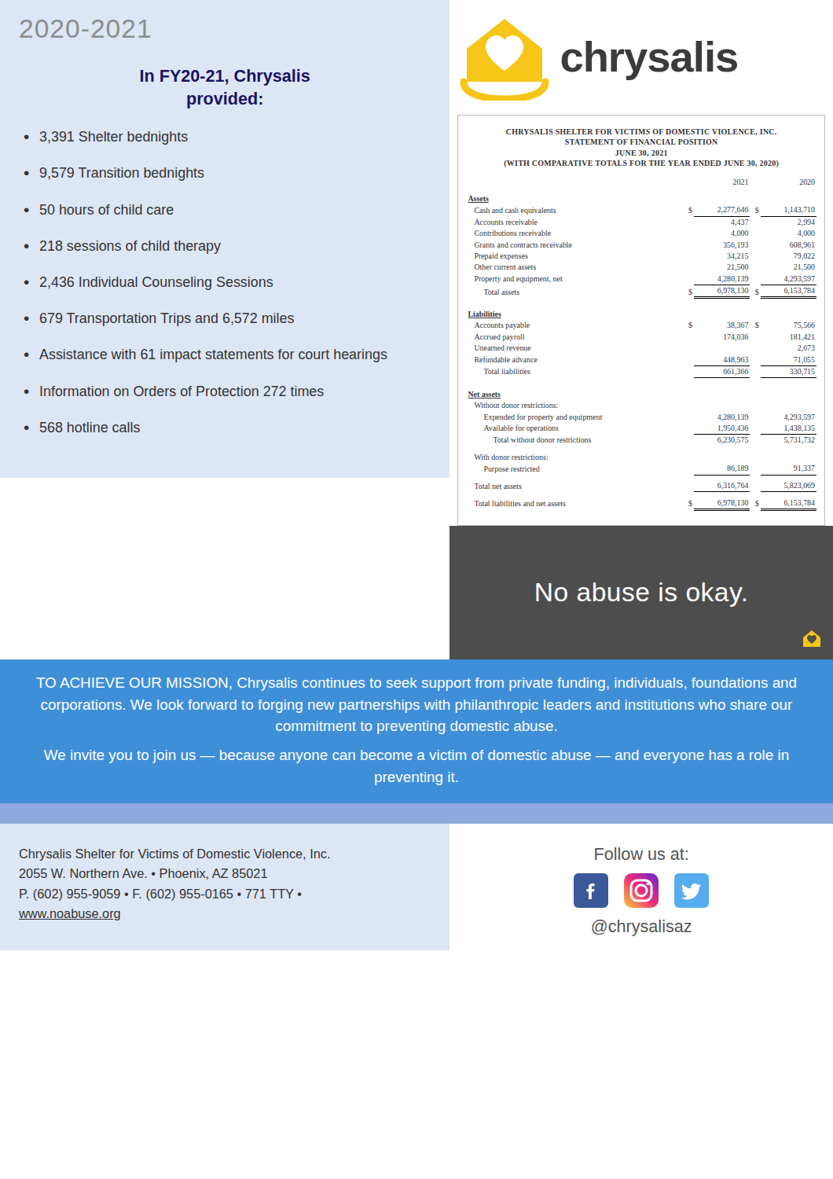2020-2021
In FY20-21, Chrysalis
provided:
3,391 Shelter bednights
9,579 Transition bednights
50 hours of child care
218 sessions of child therapy
2,436 Individual Counseling Sessions
679 Transportation Trips and 6,572 miles
Assistance with 61 impact statements for court hearings
Information on Orders of Protection 272 times
568 hotline calls
chrysalis
CHRYSALIS SHELTER FOR VICTIMS OF DOMESTIC VIOLENCE, INC.
STATEMENT OF FINANCIAL POSITION
JUNE 30, 2021
(WITH COMPARATIVE TOTALS FOR THE YEAR ENDED JUNE 30, 2020)
| | | 2021 | | 2020 |
| Assets | | | | |
| Cash and cash equivalents | $ | 2,277,646 | $ | 1,143,710 |
| Accounts receivable | | 4,437 | | 2,994 |
| Contributions receivable | | 4,000 | | 4,000 |
| Grants and contracts receivable | | 356,193 | | 608,961 |
| Prepaid expenses | | 34,215 | | 79,022 |
| Other current assets | | 21,500 | | 21,500 |
| Property and equipment, net | | 4,280,139 | | 4,293,597 |
| Total assets | $ | 6,978,130 | $ | 6,153,784 |
| Liabilities | | | | |
| Accounts payable | $ | 38,367 | $ | 75,566 |
| Accrued payroll | | 174,036 | | 181,421 |
| Unearned revenue | | | | 2,673 |
| Refundable advance | | 448,963 | | 71,055 |
| Total liabilities | | 661,366 | | 330,715 |
| Net assets | | | | |
| Without donor restrictions: | | | | |
| Expended for property and equipment | | 4,280,139 | | 4,293,597 |
| Available for operations | | 1,950,436 | | 1,438,135 |
| Total without donor restrictions | | 6,230,575 | | 5,731,732 |
| With donor restrictions: | | | | |
| Purpose restricted | | 86,189 | | 91,337 |
| Total net assets | | 6,316,764 | | 5,823,069 |
| Total liabilities and net assets | $ | 6,978,130 | $ | 6,153,784 |
No abuse is okay.
TO ACHIEVE OUR MISSION, Chrysalis continues to seek support from private funding, individuals, foundations and corporations. We look forward to forging new partnerships with philanthropic leaders and institutions who share our commitment to preventing domestic abuse.
We invite you to join us — because anyone can become a victim of domestic abuse — and everyone has a role in preventing it.
Chrysalis Shelter for Victims of Domestic Violence, Inc.
2055 W. Northern Ave. • Phoenix, AZ 85021
P. (602) 955-9059 • F. (602) 955-0165 • 771 TTY •
www.noabuse.org
Follow us at:
@chrysalisaz